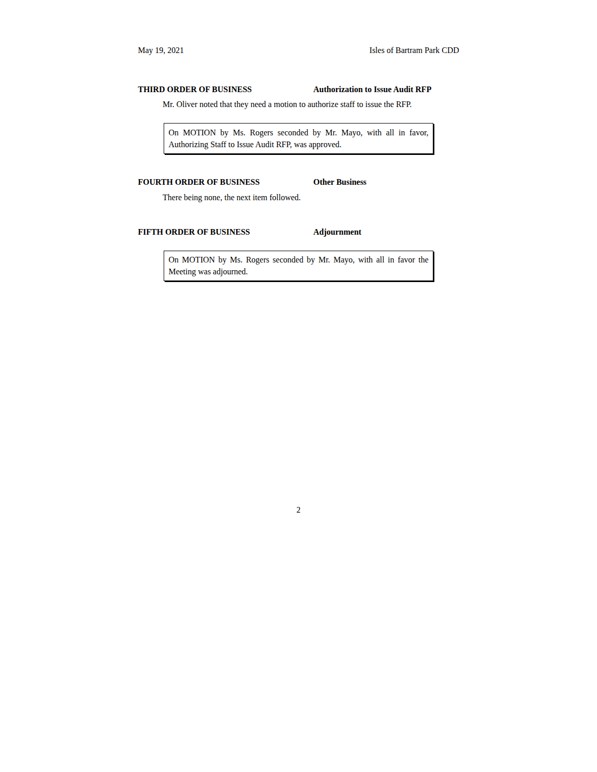May 19, 2021
Isles of Bartram Park CDD
THIRD ORDER OF BUSINESS Authorization to Issue Audit RFP
Mr. Oliver noted that they need a motion to authorize staff to issue the RFP.
On MOTION by Ms. Rogers seconded by Mr. Mayo, with all in favor, Authorizing Staff to Issue Audit RFP, was approved.
FOURTH ORDER OF BUSINESS Other Business
There being none, the next item followed.
FIFTH ORDER OF BUSINESS Adjournment
On MOTION by Ms. Rogers seconded by Mr. Mayo, with all in favor the Meeting was adjourned.
2